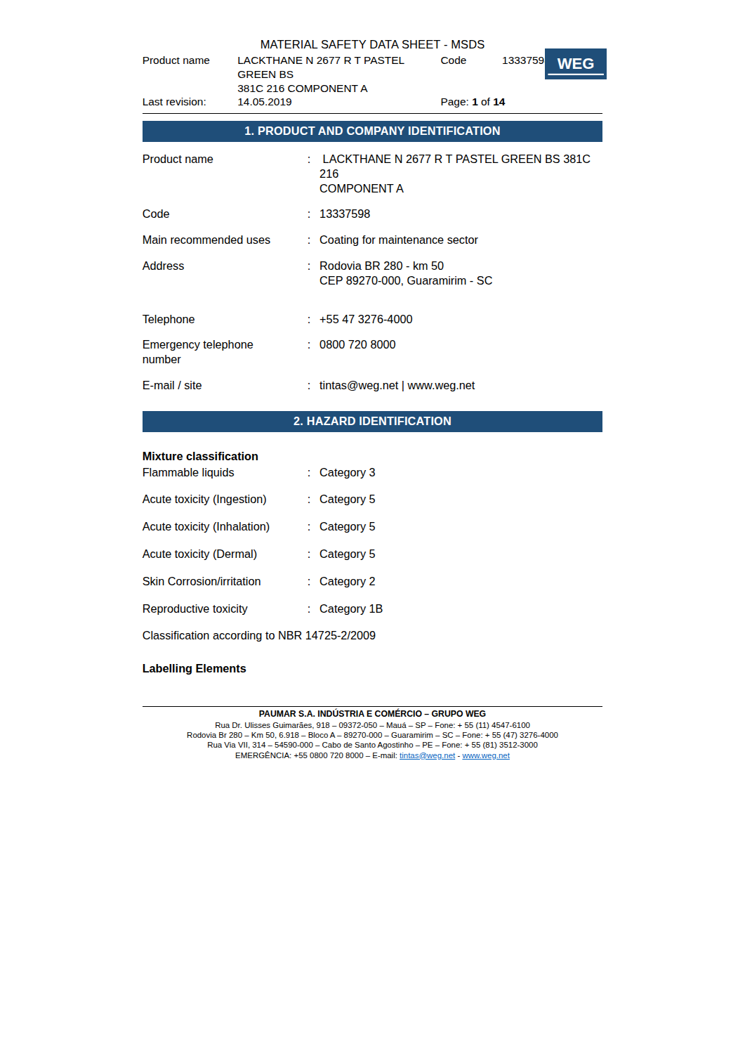WEG
MATERIAL SAFETY DATA SHEET - MSDS
Product name
LACKTHANE N 2677 R T PASTEL GREEN BS
Code
13337598
381C 216 COMPONENT A
Last revision:
14.05.2019
Page: 1 of 14
1. PRODUCT AND COMPANY IDENTIFICATION
Product name
:
LACKTHANE N 2677 R T PASTEL GREEN BS 381C 216 COMPONENT A
Code
:
13337598
Main recommended uses
:
Coating for maintenance sector
Address
:
Rodovia BR 280 - km 50 CEP 89270-000, Guaramirim - SC
Telephone
:
+55 47 3276-4000
Emergency telephone
number
:
0800 720 8000
E-mail / site
:
tintas@weg.net | www.weg.net
2. HAZARD IDENTIFICATION
Mixture classification
Flammable liquids
:
Category 3
Acute toxicity (Ingestion)
:
Category 5
Acute toxicity (Inhalation)
:
Category 5
Acute toxicity (Dermal)
:
Category 5
Skin Corrosion/irritation
:
Category 2
Reproductive toxicity
:
Category 1B
Classification according to NBR 14725-2/2009
Labelling Elements
PAUMAR S.A. INDÚSTRIA E COMÉRCIO – GRUPO WEG
Rua Dr. Ulisses Guimarães, 918 – 09372-050 – Mauá – SP – Fone: + 55 (11) 4547-6100
Rodovia Br 280 – Km 50, 6.918 – Bloco A – 89270-000 – Guaramirim – SC – Fone: + 55 (47) 3276-4000
Rua Via VII, 314 – 54590-000 – Cabo de Santo Agostinho – PE – Fone: + 55 (81) 3512-3000
EMERGÊNCIA: +55 0800 720 8000 – E-mail: tintas@weg.net - www.weg.net